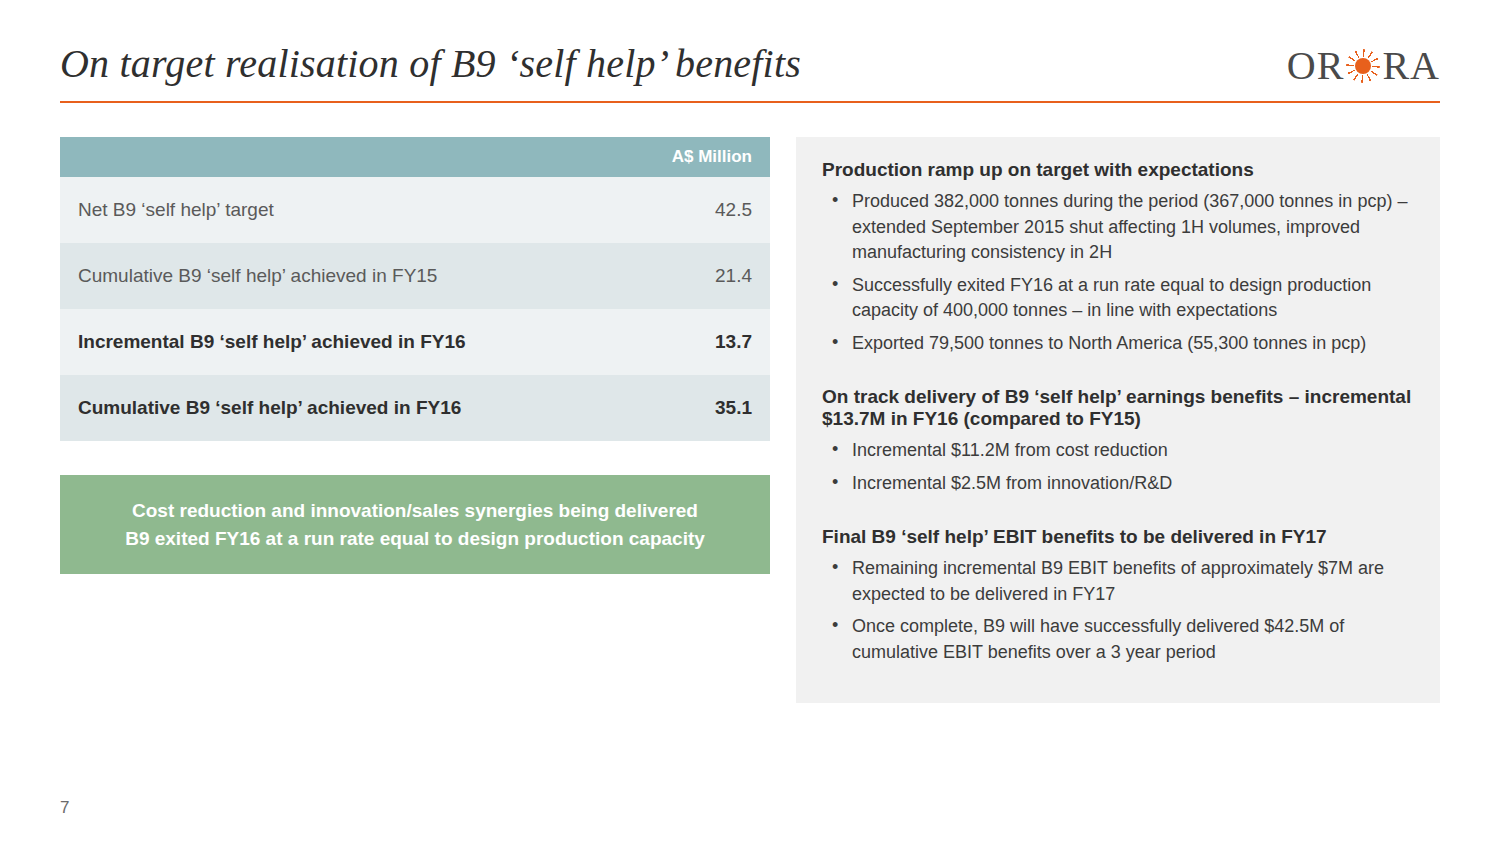OR RA
On target realisation of B9 ‘self help’ benefits
| | A$ Million |
| --- | --- |
| Net B9 ‘self help’ target | 42.5 |
| Cumulative B9 ‘self help’ achieved in FY15 | 21.4 |
| Incremental B9 ‘self help’ achieved in FY16 | 13.7 |
| Cumulative B9 ‘self help’ achieved in FY16 | 35.1 |
Cost reduction and innovation/sales synergies being delivered
B9 exited FY16 at a run rate equal to design production capacity
Production ramp up on target with expectations
Produced 382,000 tonnes during the period (367,000 tonnes in pcp) – extended September 2015 shut affecting 1H volumes, improved manufacturing consistency in 2H
Successfully exited FY16 at a run rate equal to design production capacity of 400,000 tonnes – in line with expectations
Exported 79,500 tonnes to North America (55,300 tonnes in pcp)
On track delivery of B9 ‘self help’ earnings benefits – incremental $13.7M in FY16 (compared to FY15)
Incremental $11.2M from cost reduction
Incremental $2.5M from innovation/R&D
Final B9 ‘self help’ EBIT benefits to be delivered in FY17
Remaining incremental B9 EBIT benefits of approximately $7M are expected to be delivered in FY17
Once complete, B9 will have successfully delivered $42.5M of cumulative EBIT benefits over a 3 year period
7